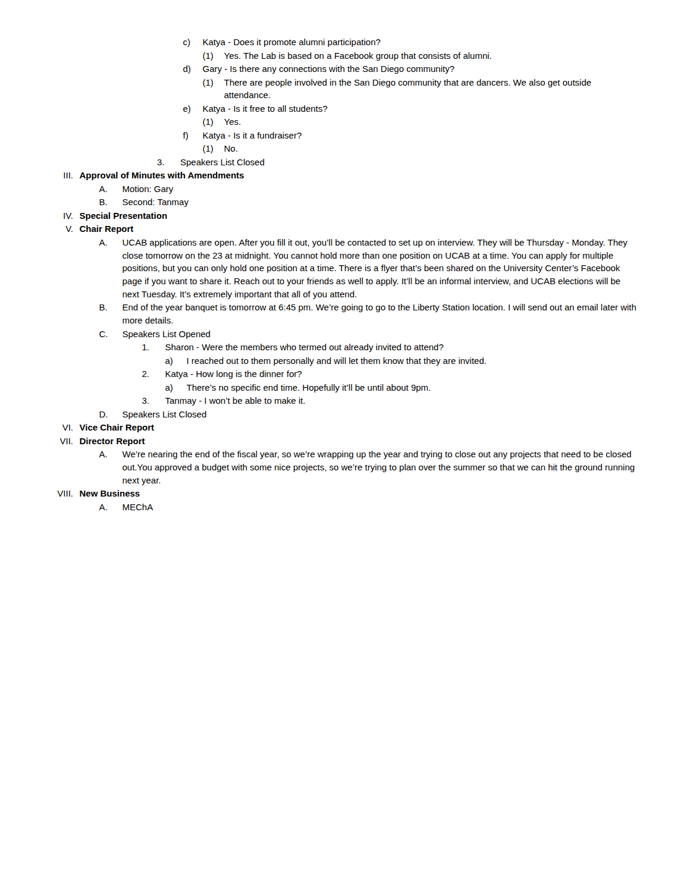c) Katya - Does it promote alumni participation?
(1) Yes. The Lab is based on a Facebook group that consists of alumni.
d) Gary - Is there any connections with the San Diego community?
(1) There are people involved in the San Diego community that are dancers. We also get outside attendance.
e) Katya - Is it free to all students?
(1) Yes.
f) Katya - Is it a fundraiser?
(1) No.
3. Speakers List Closed
III. Approval of Minutes with Amendments
A. Motion: Gary
B. Second: Tanmay
IV. Special Presentation
V. Chair Report
A. UCAB applications are open. After you fill it out, you’ll be contacted to set up on interview. They will be Thursday - Monday. They close tomorrow on the 23 at midnight. You cannot hold more than one position on UCAB at a time. You can apply for multiple positions, but you can only hold one position at a time. There is a flyer that’s been shared on the University Center’s Facebook page if you want to share it. Reach out to your friends as well to apply. It’ll be an informal interview, and UCAB elections will be next Tuesday. It’s extremely important that all of you attend.
B. End of the year banquet is tomorrow at 6:45 pm. We’re going to go to the Liberty Station location. I will send out an email later with more details.
C. Speakers List Opened
1. Sharon - Were the members who termed out already invited to attend?
a) I reached out to them personally and will let them know that they are invited.
2. Katya - How long is the dinner for?
a) There’s no specific end time. Hopefully it’ll be until about 9pm.
3. Tanmay - I won’t be able to make it.
D. Speakers List Closed
VI. Vice Chair Report
VII. Director Report
A. We’re nearing the end of the fiscal year, so we’re wrapping up the year and trying to close out any projects that need to be closed out.You approved a budget with some nice projects, so we’re trying to plan over the summer so that we can hit the ground running next year.
VIII. New Business
A. MEChA